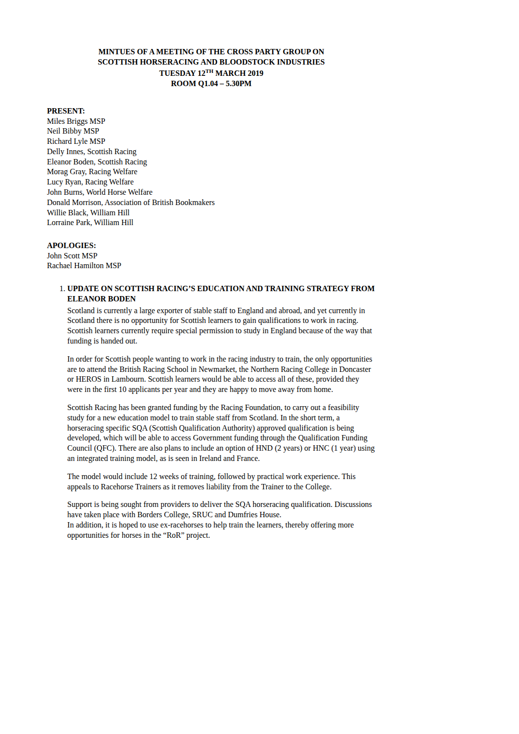Mintues of a Meeting of the Cross Party Group on
Scottish Horseracing and Bloodstock Industries
Tuesday 12th March 2019
Room Q1.04 – 5.30pm
Present:
Miles Briggs MSP
Neil Bibby MSP
Richard Lyle MSP
Delly Innes, Scottish Racing
Eleanor Boden, Scottish Racing
Morag Gray, Racing Welfare
Lucy Ryan, Racing Welfare
John Burns, World Horse Welfare
Donald Morrison, Association of British Bookmakers
Willie Black, William Hill
Lorraine Park, William Hill
Apologies:
John Scott MSP
Rachael Hamilton MSP
Update on Scottish Racing’s Education and Training Strategy from Eleanor Boden
Scotland is currently a large exporter of stable staff to England and abroad, and yet currently in Scotland there is no opportunity for Scottish learners to gain qualifications to work in racing. Scottish learners currently require special permission to study in England because of the way that funding is handed out.
In order for Scottish people wanting to work in the racing industry to train, the only opportunities are to attend the British Racing School in Newmarket, the Northern Racing College in Doncaster or HEROS in Lambourn. Scottish learners would be able to access all of these, provided they were in the first 10 applicants per year and they are happy to move away from home.
Scottish Racing has been granted funding by the Racing Foundation, to carry out a feasibility study for a new education model to train stable staff from Scotland. In the short term, a horseracing specific SQA (Scottish Qualification Authority) approved qualification is being developed, which will be able to access Government funding through the Qualification Funding Council (QFC). There are also plans to include an option of HND (2 years) or HNC (1 year) using an integrated training model, as is seen in Ireland and France.
The model would include 12 weeks of training, followed by practical work experience. This appeals to Racehorse Trainers as it removes liability from the Trainer to the College.
Support is being sought from providers to deliver the SQA horseracing qualification. Discussions have taken place with Borders College, SRUC and Dumfries House.
In addition, it is hoped to use ex-racehorses to help train the learners, thereby offering more opportunities for horses in the “RoR” project.